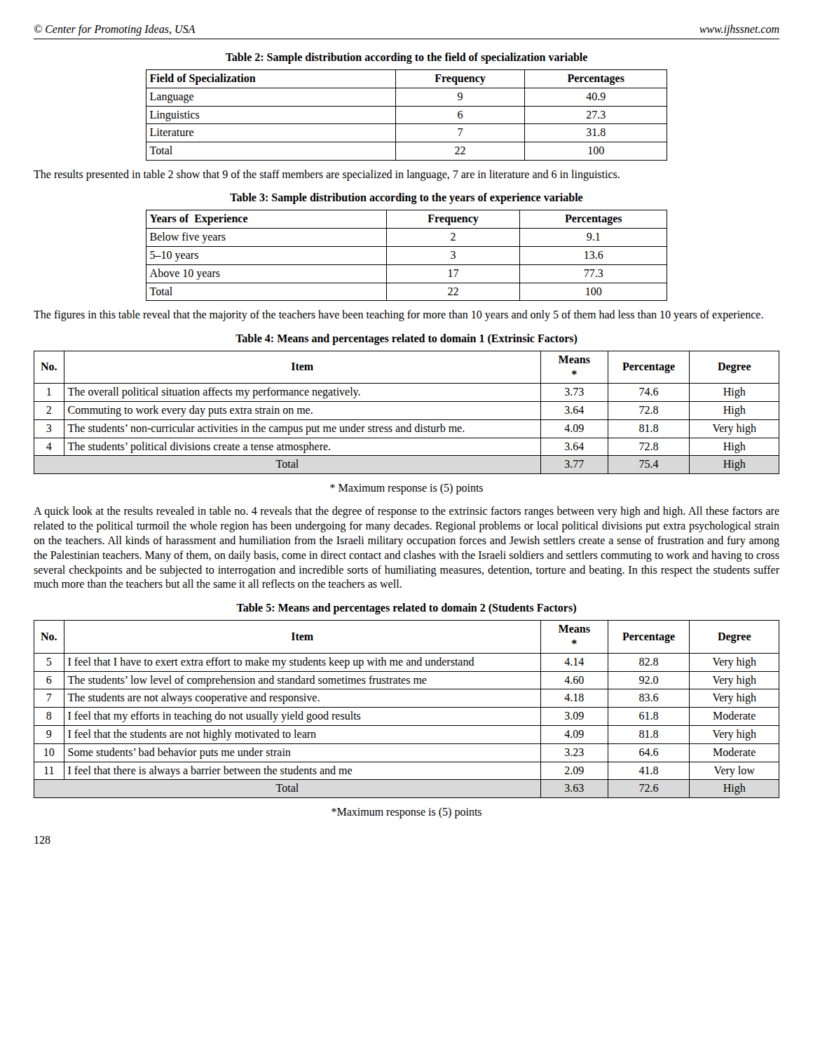© Center for Promoting Ideas, USA www.ijhssnet.com
Table 2: Sample distribution according to the field of specialization variable
| Field of Specialization | Frequency | Percentages |
| --- | --- | --- |
| Language | 9 | 40.9 |
| Linguistics | 6 | 27.3 |
| Literature | 7 | 31.8 |
| Total | 22 | 100 |
The results presented in table 2 show that 9 of the staff members are specialized in language, 7 are in literature and 6 in linguistics.
Table 3: Sample distribution according to the years of experience variable
| Years of Experience | Frequency | Percentages |
| --- | --- | --- |
| Below five years | 2 | 9.1 |
| 5–10 years | 3 | 13.6 |
| Above 10 years | 17 | 77.3 |
| Total | 22 | 100 |
The figures in this table reveal that the majority of the teachers have been teaching for more than 10 years and only 5 of them had less than 10 years of experience.
Table 4: Means and percentages related to domain 1 (Extrinsic Factors)
| No. | Item | Means * | Percentage | Degree |
| --- | --- | --- | --- | --- |
| 1 | The overall political situation affects my performance negatively. | 3.73 | 74.6 | High |
| 2 | Commuting to work every day puts extra strain on me. | 3.64 | 72.8 | High |
| 3 | The students’ non-curricular activities in the campus put me under stress and disturb me. | 4.09 | 81.8 | Very high |
| 4 | The students’ political divisions create a tense atmosphere. | 3.64 | 72.8 | High |
| Total | 3.77 | 75.4 | High |
* Maximum response is (5) points
A quick look at the results revealed in table no. 4 reveals that the degree of response to the extrinsic factors ranges between very high and high. All these factors are related to the political turmoil the whole region has been undergoing for many decades. Regional problems or local political divisions put extra psychological strain on the teachers. All kinds of harassment and humiliation from the Israeli military occupation forces and Jewish settlers create a sense of frustration and fury among the Palestinian teachers. Many of them, on daily basis, come in direct contact and clashes with the Israeli soldiers and settlers commuting to work and having to cross several checkpoints and be subjected to interrogation and incredible sorts of humiliating measures, detention, torture and beating. In this respect the students suffer much more than the teachers but all the same it all reflects on the teachers as well.
Table 5: Means and percentages related to domain 2 (Students Factors)
| No. | Item | Means * | Percentage | Degree |
| --- | --- | --- | --- | --- |
| 5 | I feel that I have to exert extra effort to make my students keep up with me and understand | 4.14 | 82.8 | Very high |
| 6 | The students’ low level of comprehension and standard sometimes frustrates me | 4.60 | 92.0 | Very high |
| 7 | The students are not always cooperative and responsive. | 4.18 | 83.6 | Very high |
| 8 | I feel that my efforts in teaching do not usually yield good results | 3.09 | 61.8 | Moderate |
| 9 | I feel that the students are not highly motivated to learn | 4.09 | 81.8 | Very high |
| 10 | Some students’ bad behavior puts me under strain | 3.23 | 64.6 | Moderate |
| 11 | I feel that there is always a barrier between the students and me | 2.09 | 41.8 | Very low |
| Total | 3.63 | 72.6 | High |
*Maximum response is (5) points
128